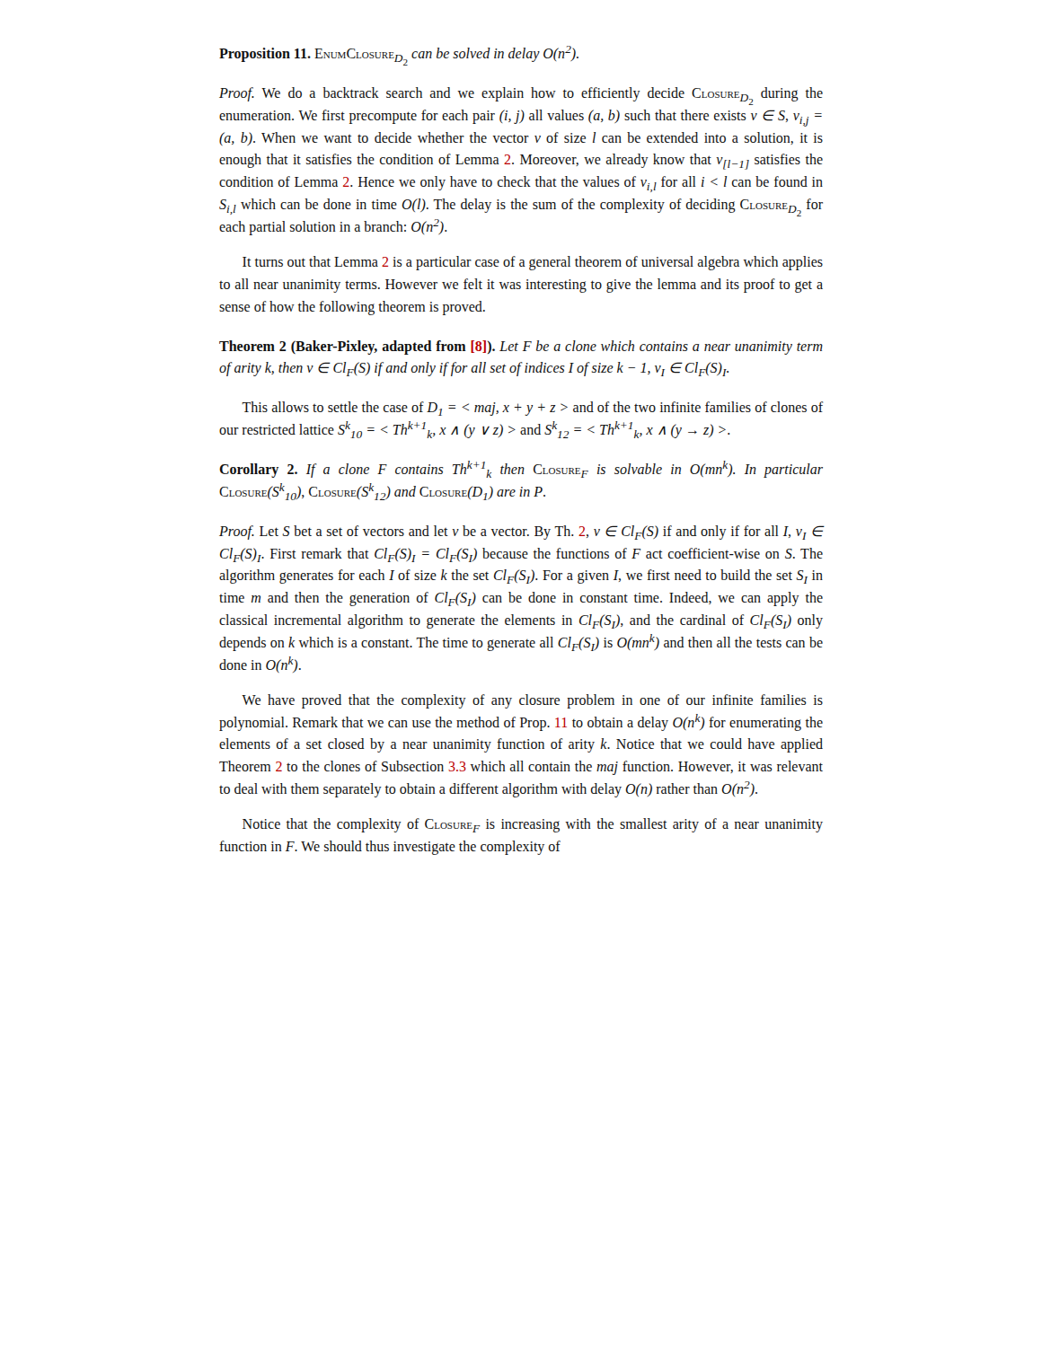Proposition 11. EnumClosureD2 can be solved in delay O(n2).
Proof. We do a backtrack search and we explain how to efficiently decide ClosureD2 during the enumeration. We first precompute for each pair (i, j) all values (a, b) such that there exists v ∈ S, vi,j = (a, b). When we want to decide whether the vector v of size l can be extended into a solution, it is enough that it satisfies the condition of Lemma 2. Moreover, we already know that v[l−1] satisfies the condition of Lemma 2. Hence we only have to check that the values of vi,l for all i < l can be found in Si,l which can be done in time O(l). The delay is the sum of the complexity of deciding ClosureD2 for each partial solution in a branch: O(n2).
It turns out that Lemma 2 is a particular case of a general theorem of universal algebra which applies to all near unanimity terms. However we felt it was interesting to give the lemma and its proof to get a sense of how the following theorem is proved.
Theorem 2 (Baker-Pixley, adapted from [8]). Let F be a clone which contains a near unanimity term of arity k, then v ∈ ClF(S) if and only if for all set of indices I of size k − 1, vI ∈ ClF(S)I.
This allows to settle the case of D1 = < maj, x + y + z > and of the two infinite families of clones of our restricted lattice Sk10 = < Thk+1k, x ∧ (y ∨ z) > and Sk12 = < Thk+1k, x ∧ (y → z) >.
Corollary 2. If a clone F contains Thk+1k then ClosureF is solvable in O(mnk). In particular Closure(Sk10), Closure(Sk12) and Closure(D1) are in P.
Proof. Let S bet a set of vectors and let v be a vector. By Th. 2, v ∈ ClF(S) if and only if for all I, vI ∈ ClF(S)I. First remark that ClF(S)I = ClF(SI) because the functions of F act coefficient-wise on S. The algorithm generates for each I of size k the set ClF(SI). For a given I, we first need to build the set SI in time m and then the generation of ClF(SI) can be done in constant time. Indeed, we can apply the classical incremental algorithm to generate the elements in ClF(SI), and the cardinal of ClF(SI) only depends on k which is a constant. The time to generate all ClF(SI) is O(mnk) and then all the tests can be done in O(nk).
We have proved that the complexity of any closure problem in one of our infinite families is polynomial. Remark that we can use the method of Prop. 11 to obtain a delay O(nk) for enumerating the elements of a set closed by a near unanimity function of arity k. Notice that we could have applied Theorem 2 to the clones of Subsection 3.3 which all contain the maj function. However, it was relevant to deal with them separately to obtain a different algorithm with delay O(n) rather than O(n2).
Notice that the complexity of ClosureF is increasing with the smallest arity of a near unanimity function in F. We should thus investigate the complexity of